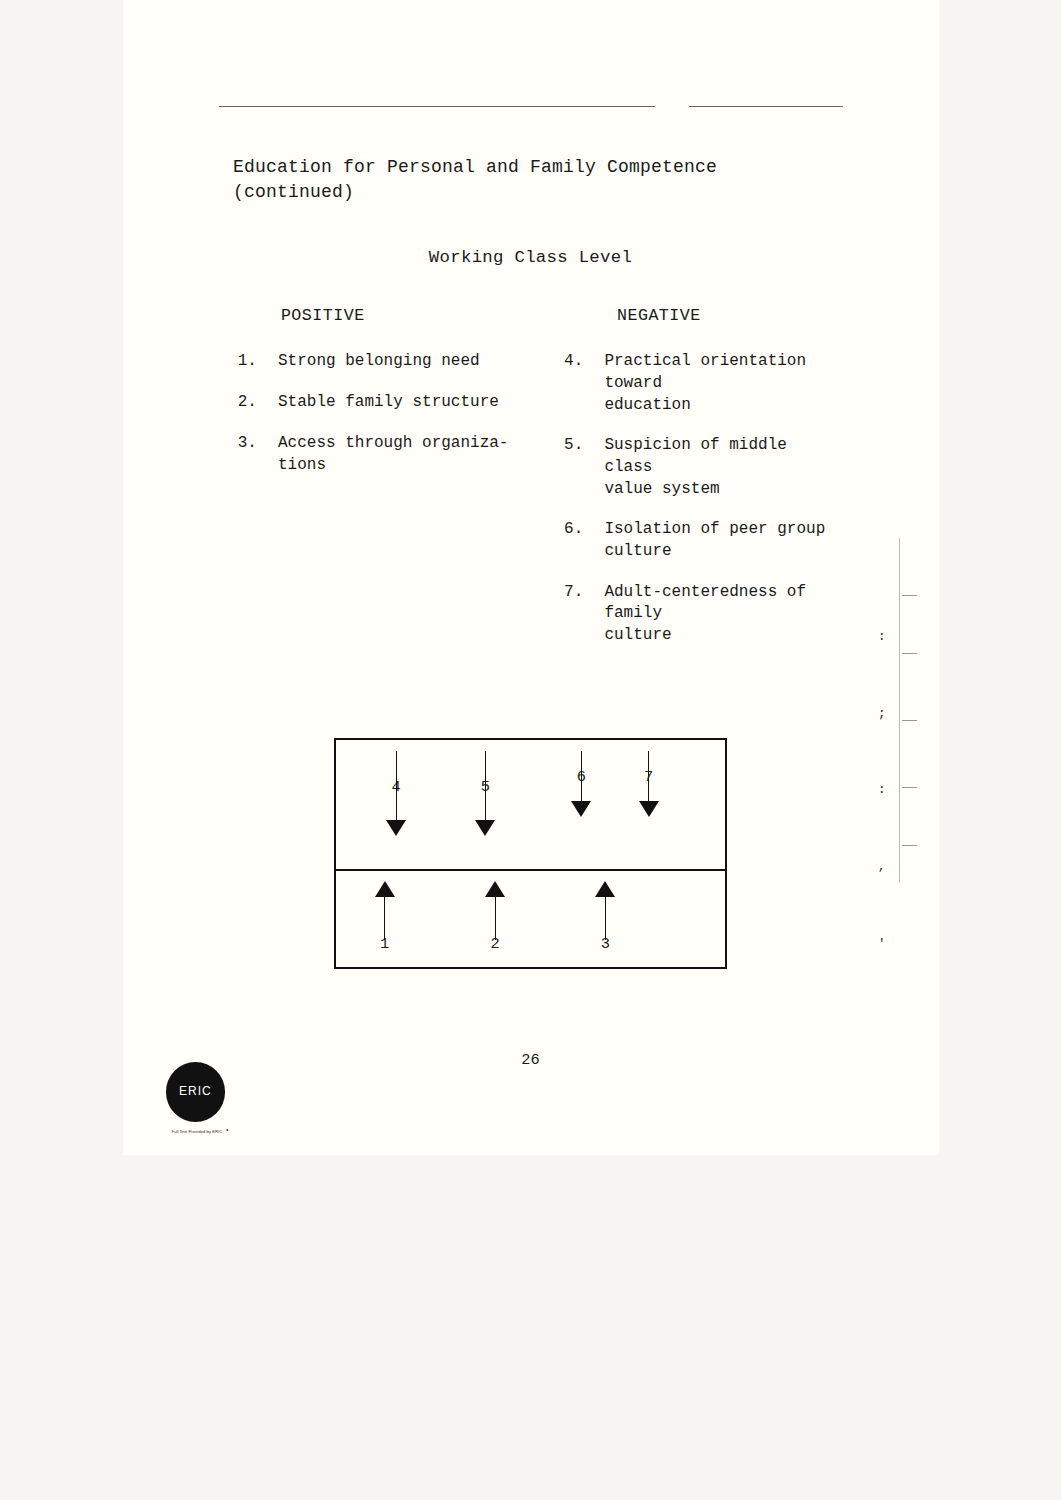Education for Personal and Family Competence (continued)
Working Class Level
POSITIVE
1. Strong belonging need
2. Stable family structure
3. Access through organiza-
tions
NEGATIVE
4. Practical orientation toward
education
5. Suspicion of middle class
value system
6. Isolation of peer group culture
7. Adult-centeredness of family
culture
4
5
6
7
1
2
3
26
:
;
:
,
'
·
ERIC
Full Text Provided by ERIC